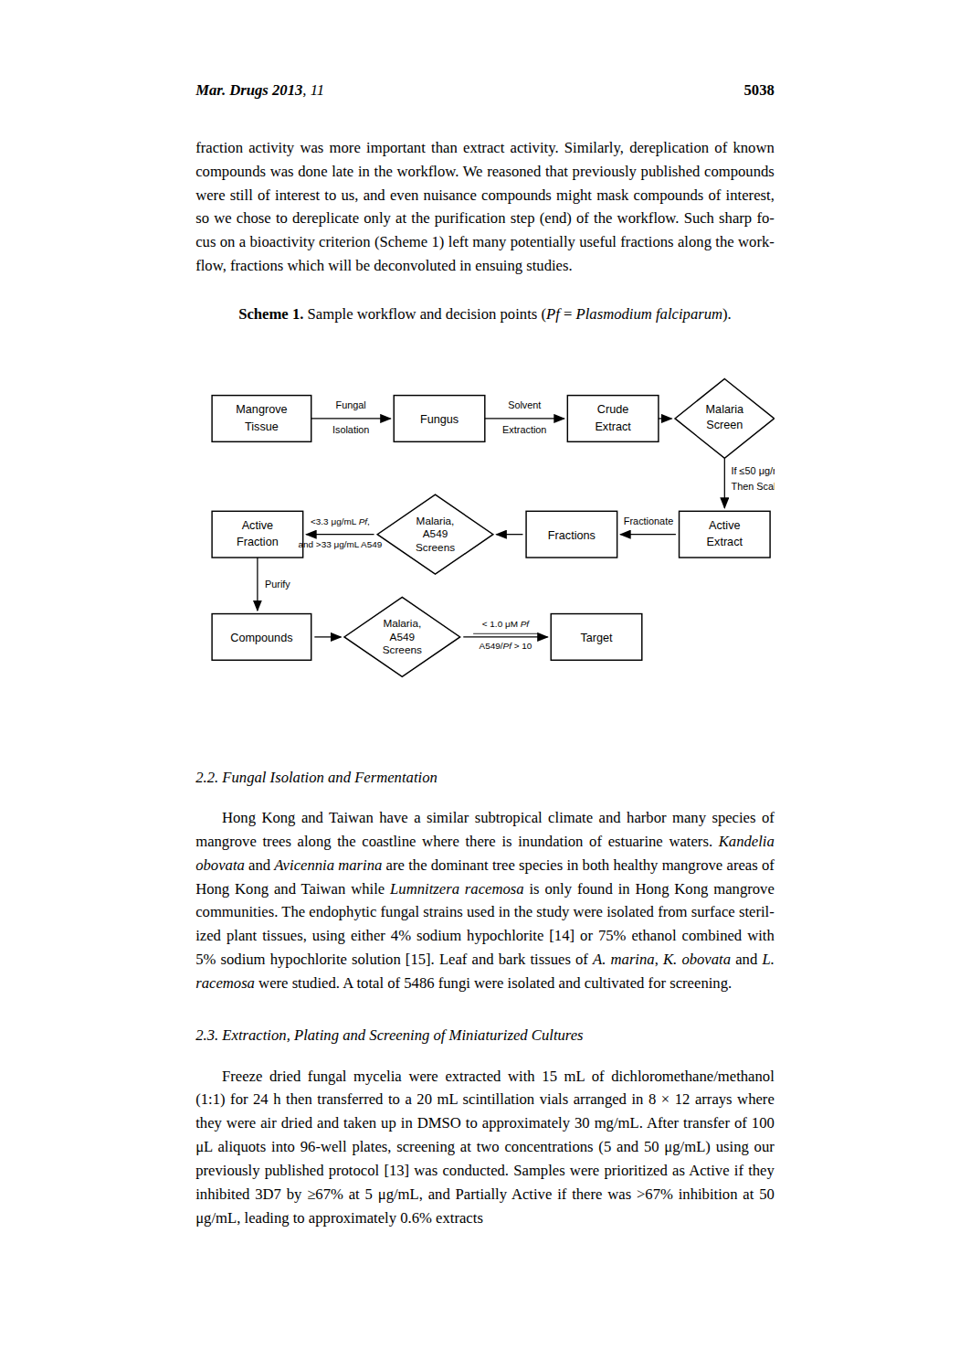Mar. Drugs 2013, 11
5038
fraction activity was more important than extract activity. Similarly, dereplication of known compounds was done late in the workflow. We reasoned that previously published compounds were still of interest to us, and even nuisance compounds might mask compounds of interest, so we chose to dereplicate only at the purification step (end) of the workflow. Such sharp focus on a bioactivity criterion (Scheme 1) left many potentially useful fractions along the workflow, fractions which will be deconvoluted in ensuing studies.
Scheme 1. Sample workflow and decision points (Pf = Plasmodium falciparum).
Mangrove Tissue Fungus Crude Extract Malaria Screen Fungal Isolation Solvent Extraction If ≤50 μg/mL Then Scale-up Active Extract Fractions Fractionate Malaria, A549 Screens Active Fraction <3.3 μg/mL Pf, and >33 μg/mL A549 Purify Compounds Malaria, A549 Screens Target < 1.0 μM Pf A549/Pf > 10
2.2. Fungal Isolation and Fermentation
Hong Kong and Taiwan have a similar subtropical climate and harbor many species of mangrove trees along the coastline where there is inundation of estuarine waters. Kandelia obovata and Avicennia marina are the dominant tree species in both healthy mangrove areas of Hong Kong and Taiwan while Lumnitzera racemosa is only found in Hong Kong mangrove communities. The endophytic fungal strains used in the study were isolated from surface sterilized plant tissues, using either 4% sodium hypochlorite [14] or 75% ethanol combined with 5% sodium hypochlorite solution [15]. Leaf and bark tissues of A. marina, K. obovata and L. racemosa were studied. A total of 5486 fungi were isolated and cultivated for screening.
2.3. Extraction, Plating and Screening of Miniaturized Cultures
Freeze dried fungal mycelia were extracted with 15 mL of dichloromethane/methanol (1:1) for 24 h then transferred to a 20 mL scintillation vials arranged in 8 × 12 arrays where they were air dried and taken up in DMSO to approximately 30 mg/mL. After transfer of 100 μL aliquots into 96-well plates, screening at two concentrations (5 and 50 μg/mL) using our previously published protocol [13] was conducted. Samples were prioritized as Active if they inhibited 3D7 by ≥67% at 5 μg/mL, and Partially Active if there was >67% inhibition at 50 μg/mL, leading to approximately 0.6% extracts